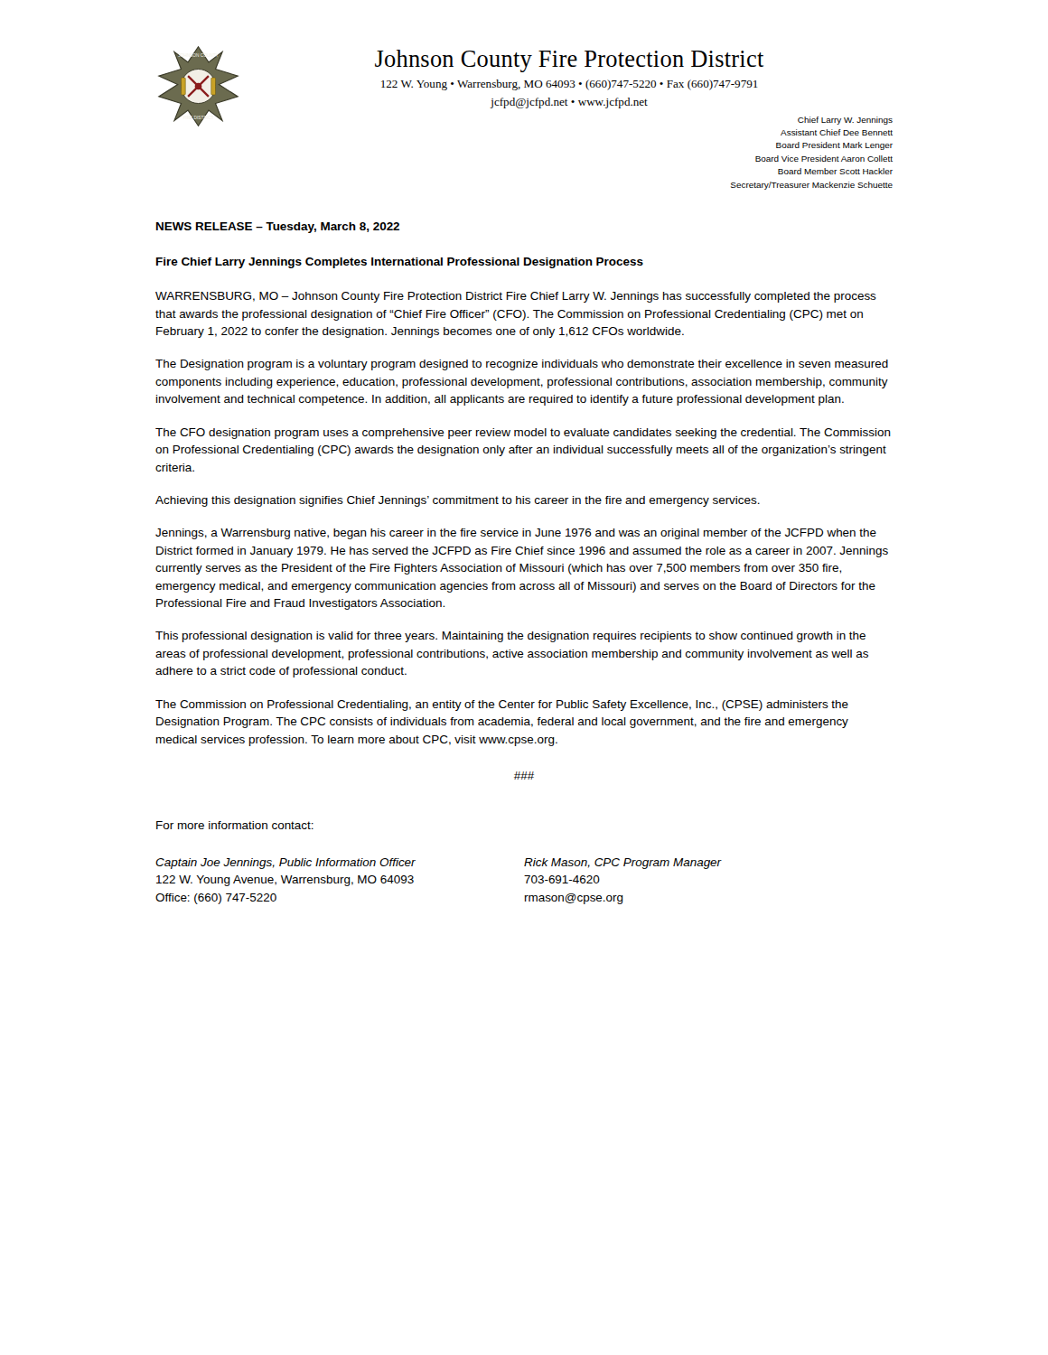JOHNSON COUNTY FIRE DISTRICT
Johnson County Fire Protection District
122 W. Young • Warrensburg, MO 64093 • (660)747-5220 • Fax (660)747-9791
jcfpd@jcfpd.net • www.jcfpd.net
Chief Larry W. Jennings
Assistant Chief Dee Bennett
Board President Mark Lenger
Board Vice President Aaron Collett
Board Member Scott Hackler
Secretary/Treasurer Mackenzie Schuette
NEWS RELEASE – Tuesday, March 8, 2022
Fire Chief Larry Jennings Completes International Professional Designation Process
WARRENSBURG, MO – Johnson County Fire Protection District Fire Chief Larry W. Jennings has successfully completed the process that awards the professional designation of “Chief Fire Officer” (CFO). The Commission on Professional Credentialing (CPC) met on February 1, 2022 to confer the designation. Jennings becomes one of only 1,612 CFOs worldwide.
The Designation program is a voluntary program designed to recognize individuals who demonstrate their excellence in seven measured components including experience, education, professional development, professional contributions, association membership, community involvement and technical competence. In addition, all applicants are required to identify a future professional development plan.
The CFO designation program uses a comprehensive peer review model to evaluate candidates seeking the credential. The Commission on Professional Credentialing (CPC) awards the designation only after an individual successfully meets all of the organization’s stringent criteria.
Achieving this designation signifies Chief Jennings’ commitment to his career in the fire and emergency services.
Jennings, a Warrensburg native, began his career in the fire service in June 1976 and was an original member of the JCFPD when the District formed in January 1979. He has served the JCFPD as Fire Chief since 1996 and assumed the role as a career in 2007. Jennings currently serves as the President of the Fire Fighters Association of Missouri (which has over 7,500 members from over 350 fire, emergency medical, and emergency communication agencies from across all of Missouri) and serves on the Board of Directors for the Professional Fire and Fraud Investigators Association.
This professional designation is valid for three years. Maintaining the designation requires recipients to show continued growth in the areas of professional development, professional contributions, active association membership and community involvement as well as adhere to a strict code of professional conduct.
The Commission on Professional Credentialing, an entity of the Center for Public Safety Excellence, Inc., (CPSE) administers the Designation Program. The CPC consists of individuals from academia, federal and local government, and the fire and emergency medical services profession. To learn more about CPC, visit www.cpse.org.
###
For more information contact:
| Captain Joe Jennings, Public Information Officer 122 W. Young Avenue, Warrensburg, MO 64093 Office: (660) 747-5220 | Rick Mason, CPC Program Manager 703-691-4620 rmason@cpse.org |